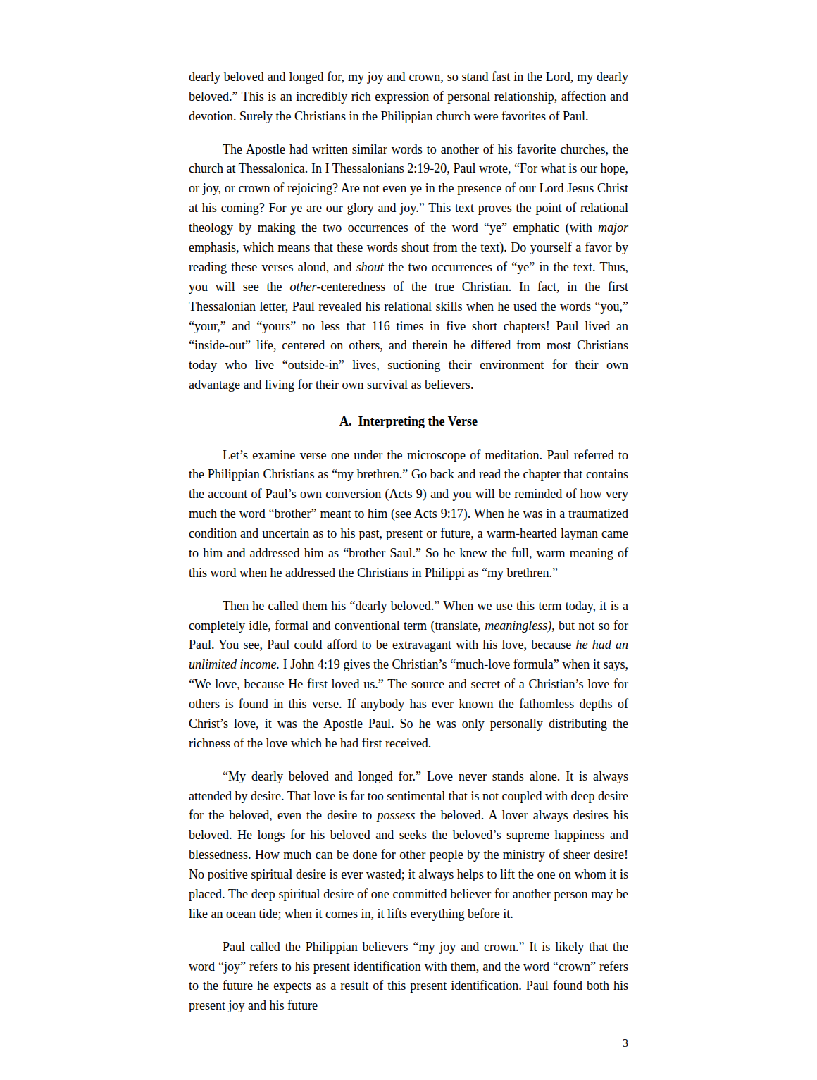dearly beloved and longed for, my joy and crown, so stand fast in the Lord, my dearly beloved.” This is an incredibly rich expression of personal relationship, affection and devotion. Surely the Christians in the Philippian church were favorites of Paul.
The Apostle had written similar words to another of his favorite churches, the church at Thessalonica. In I Thessalonians 2:19-20, Paul wrote, “For what is our hope, or joy, or crown of rejoicing? Are not even ye in the presence of our Lord Jesus Christ at his coming? For ye are our glory and joy.” This text proves the point of relational theology by making the two occurrences of the word “ye” emphatic (with major emphasis, which means that these words shout from the text). Do yourself a favor by reading these verses aloud, and shout the two occurrences of “ye” in the text. Thus, you will see the other-centeredness of the true Christian. In fact, in the first Thessalonian letter, Paul revealed his relational skills when he used the words “you,” “your,” and “yours” no less that 116 times in five short chapters! Paul lived an “inside-out” life, centered on others, and therein he differed from most Christians today who live “outside-in” lives, suctioning their environment for their own advantage and living for their own survival as believers.
A. Interpreting the Verse
Let’s examine verse one under the microscope of meditation. Paul referred to the Philippian Christians as “my brethren.” Go back and read the chapter that contains the account of Paul’s own conversion (Acts 9) and you will be reminded of how very much the word “brother” meant to him (see Acts 9:17). When he was in a traumatized condition and uncertain as to his past, present or future, a warm-hearted layman came to him and addressed him as “brother Saul.” So he knew the full, warm meaning of this word when he addressed the Christians in Philippi as “my brethren.”
Then he called them his “dearly beloved.” When we use this term today, it is a completely idle, formal and conventional term (translate, meaningless), but not so for Paul. You see, Paul could afford to be extravagant with his love, because he had an unlimited income. I John 4:19 gives the Christian’s “much-love formula” when it says, “We love, because He first loved us.” The source and secret of a Christian’s love for others is found in this verse. If anybody has ever known the fathomless depths of Christ’s love, it was the Apostle Paul. So he was only personally distributing the richness of the love which he had first received.
“My dearly beloved and longed for.” Love never stands alone. It is always attended by desire. That love is far too sentimental that is not coupled with deep desire for the beloved, even the desire to possess the beloved. A lover always desires his beloved. He longs for his beloved and seeks the beloved’s supreme happiness and blessedness. How much can be done for other people by the ministry of sheer desire! No positive spiritual desire is ever wasted; it always helps to lift the one on whom it is placed. The deep spiritual desire of one committed believer for another person may be like an ocean tide; when it comes in, it lifts everything before it.
Paul called the Philippian believers “my joy and crown.” It is likely that the word “joy” refers to his present identification with them, and the word “crown” refers to the future he expects as a result of this present identification. Paul found both his present joy and his future
3